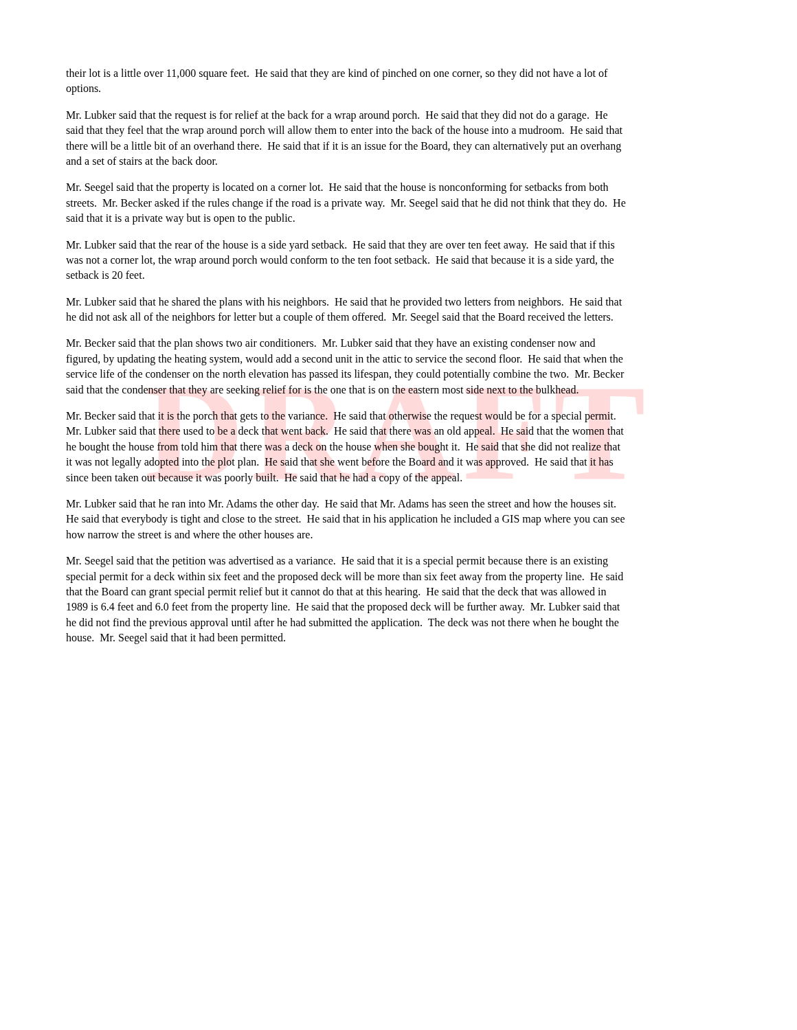DRAFT
their lot is a little over 11,000 square feet. He said that they are kind of pinched on one corner, so they did not have a lot of options.
Mr. Lubker said that the request is for relief at the back for a wrap around porch. He said that they did not do a garage. He said that they feel that the wrap around porch will allow them to enter into the back of the house into a mudroom. He said that there will be a little bit of an overhand there. He said that if it is an issue for the Board, they can alternatively put an overhang and a set of stairs at the back door.
Mr. Seegel said that the property is located on a corner lot. He said that the house is nonconforming for setbacks from both streets. Mr. Becker asked if the rules change if the road is a private way. Mr. Seegel said that he did not think that they do. He said that it is a private way but is open to the public.
Mr. Lubker said that the rear of the house is a side yard setback. He said that they are over ten feet away. He said that if this was not a corner lot, the wrap around porch would conform to the ten foot setback. He said that because it is a side yard, the setback is 20 feet.
Mr. Lubker said that he shared the plans with his neighbors. He said that he provided two letters from neighbors. He said that he did not ask all of the neighbors for letter but a couple of them offered. Mr. Seegel said that the Board received the letters.
Mr. Becker said that the plan shows two air conditioners. Mr. Lubker said that they have an existing condenser now and figured, by updating the heating system, would add a second unit in the attic to service the second floor. He said that when the service life of the condenser on the north elevation has passed its lifespan, they could potentially combine the two. Mr. Becker said that the condenser that they are seeking relief for is the one that is on the eastern most side next to the bulkhead.
Mr. Becker said that it is the porch that gets to the variance. He said that otherwise the request would be for a special permit. Mr. Lubker said that there used to be a deck that went back. He said that there was an old appeal. He said that the women that he bought the house from told him that there was a deck on the house when she bought it. He said that she did not realize that it was not legally adopted into the plot plan. He said that she went before the Board and it was approved. He said that it has since been taken out because it was poorly built. He said that he had a copy of the appeal.
Mr. Lubker said that he ran into Mr. Adams the other day. He said that Mr. Adams has seen the street and how the houses sit. He said that everybody is tight and close to the street. He said that in his application he included a GIS map where you can see how narrow the street is and where the other houses are.
Mr. Seegel said that the petition was advertised as a variance. He said that it is a special permit because there is an existing special permit for a deck within six feet and the proposed deck will be more than six feet away from the property line. He said that the Board can grant special permit relief but it cannot do that at this hearing. He said that the deck that was allowed in 1989 is 6.4 feet and 6.0 feet from the property line. He said that the proposed deck will be further away. Mr. Lubker said that he did not find the previous approval until after he had submitted the application. The deck was not there when he bought the house. Mr. Seegel said that it had been permitted.